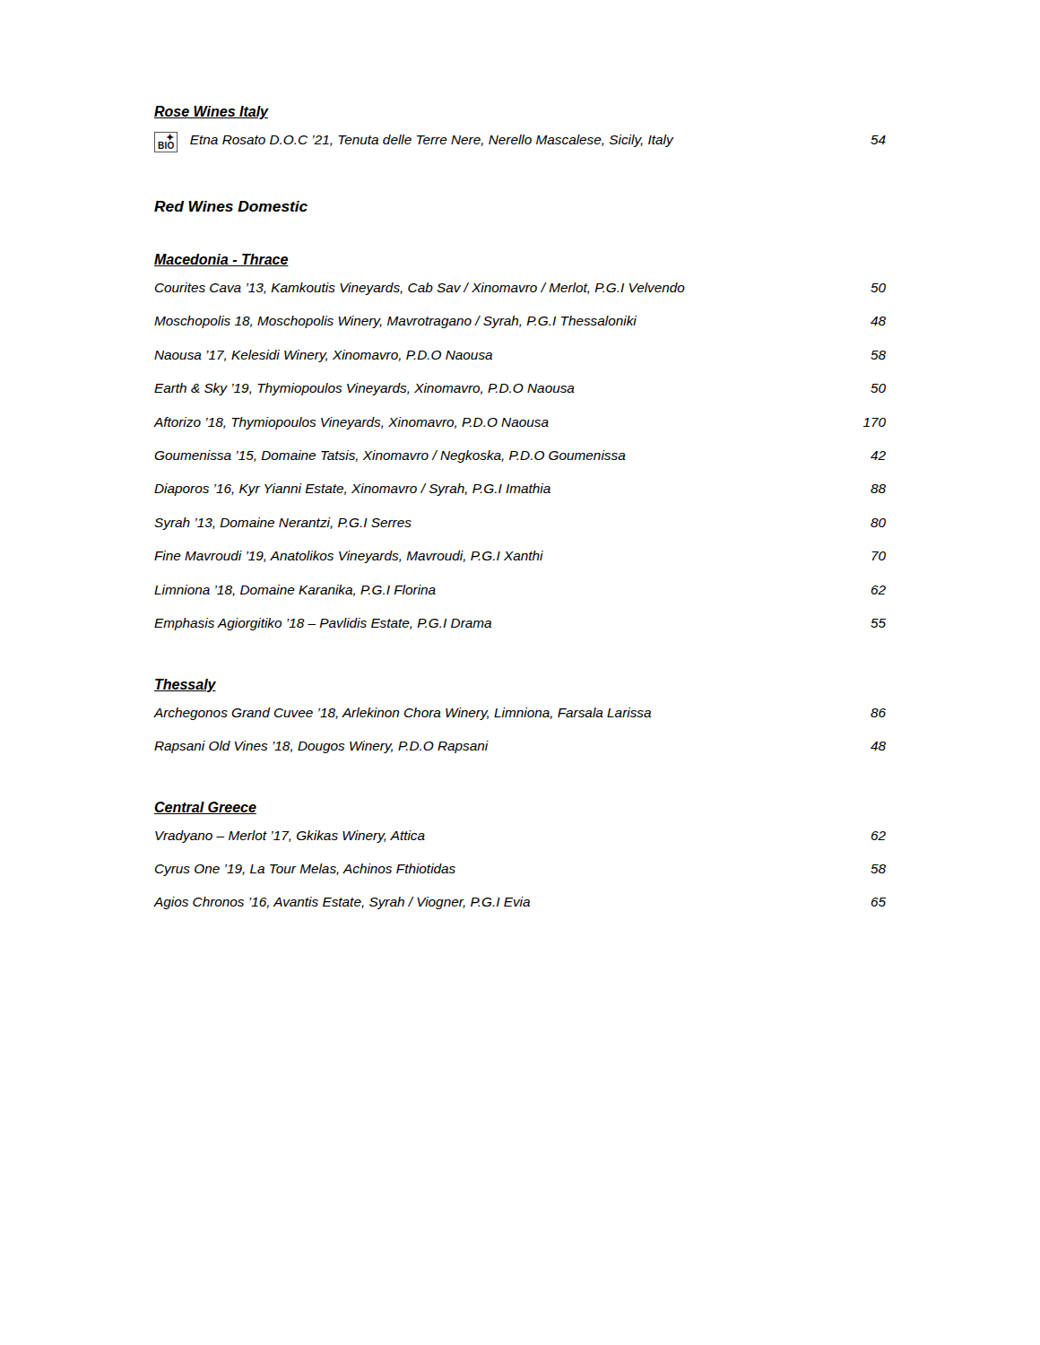Rose Wines Italy
| ✦ BIO | Etna Rosato D.O.C ’21, Tenuta delle Terre Nere, Nerello Mascalese, Sicily, Italy | 54 |
Red Wines Domestic
Macedonia - Thrace
| Courites Cava ’13, Kamkoutis Vineyards, Cab Sav / Xinomavro / Merlot, P.G.I Velvendo | 50 |
| Moschopolis 18, Moschopolis Winery, Mavrotragano / Syrah, P.G.I Thessaloniki | 48 |
| Naousa ’17, Kelesidi Winery, Xinomavro, P.D.O Naousa | 58 |
| Earth & Sky ’19, Thymiopoulos Vineyards, Xinomavro, P.D.O Naousa | 50 |
| Aftorizo ’18, Thymiopoulos Vineyards, Xinomavro, P.D.O Naousa | 170 |
| Goumenissa ’15, Domaine Tatsis, Xinomavro / Negkoska, P.D.O Goumenissa | 42 |
| Diaporos ’16, Kyr Yianni Estate, Xinomavro / Syrah, P.G.I Imathia | 88 |
| Syrah ’13, Domaine Nerantzi, P.G.I Serres | 80 |
| Fine Mavroudi ’19, Anatolikos Vineyards, Mavroudi, P.G.I Xanthi | 70 |
| Limniona ’18, Domaine Karanika, P.G.I Florina | 62 |
| Emphasis Agiorgitiko ’18 – Pavlidis Estate, P.G.I Drama | 55 |
Thessaly
| Archegonos Grand Cuvee ’18, Arlekinon Chora Winery, Limniona, Farsala Larissa | 86 |
| Rapsani Old Vines ’18, Dougos Winery, P.D.O Rapsani | 48 |
Central Greece
| Vradyano – Merlot ’17, Gkikas Winery, Attica | 62 |
| Cyrus One ’19, La Tour Melas, Achinos Fthiotidas | 58 |
| Agios Chronos ’16, Avantis Estate, Syrah / Viogner, P.G.I Evia | 65 |